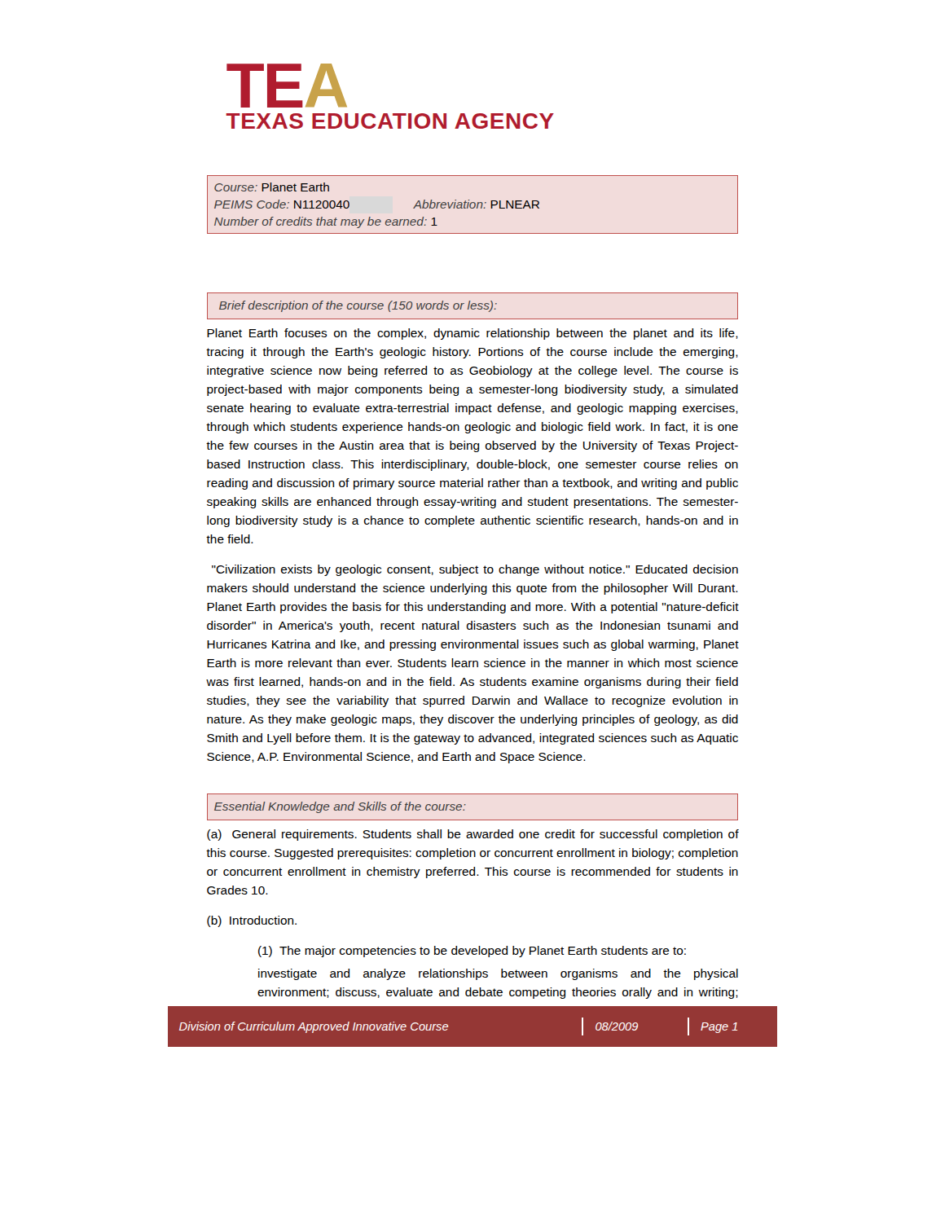TEA
TEXAS EDUCATION AGENCY
Course: Planet Earth
PEIMS Code: N1120040 Abbreviation: PLNEAR
Number of credits that may be earned: 1
Brief description of the course (150 words or less):
Planet Earth focuses on the complex, dynamic relationship between the planet and its life, tracing it through the Earth's geologic history. Portions of the course include the emerging, integrative science now being referred to as Geobiology at the college level. The course is project-based with major components being a semester-long biodiversity study, a simulated senate hearing to evaluate extra-terrestrial impact defense, and geologic mapping exercises, through which students experience hands-on geologic and biologic field work. In fact, it is one the few courses in the Austin area that is being observed by the University of Texas Project-based Instruction class. This interdisciplinary, double-block, one semester course relies on reading and discussion of primary source material rather than a textbook, and writing and public speaking skills are enhanced through essay-writing and student presentations. The semester-long biodiversity study is a chance to complete authentic scientific research, hands-on and in the field.
"Civilization exists by geologic consent, subject to change without notice." Educated decision makers should understand the science underlying this quote from the philosopher Will Durant. Planet Earth provides the basis for this understanding and more. With a potential "nature-deficit disorder" in America's youth, recent natural disasters such as the Indonesian tsunami and Hurricanes Katrina and Ike, and pressing environmental issues such as global warming, Planet Earth is more relevant than ever. Students learn science in the manner in which most science was first learned, hands-on and in the field. As students examine organisms during their field studies, they see the variability that spurred Darwin and Wallace to recognize evolution in nature. As they make geologic maps, they discover the underlying principles of geology, as did Smith and Lyell before them. It is the gateway to advanced, integrated sciences such as Aquatic Science, A.P. Environmental Science, and Earth and Space Science.
Essential Knowledge and Skills of the course:
(a) General requirements. Students shall be awarded one credit for successful completion of this course. Suggested prerequisites: completion or concurrent enrollment in biology; completion or concurrent enrollment in chemistry preferred. This course is recommended for students in Grades 10.
(b) Introduction.
(1) The major competencies to be developed by Planet Earth students are to:
investigate and analyze relationships between organisms and the physical environment; discuss, evaluate and debate competing theories orally and in writing; recognize and/or hypothesize about cause and effect relationships; read, interpret, discuss and construct maps, graphs, and charts;
Division of Curriculum Approved Innovative Course
08/2009
Page 1